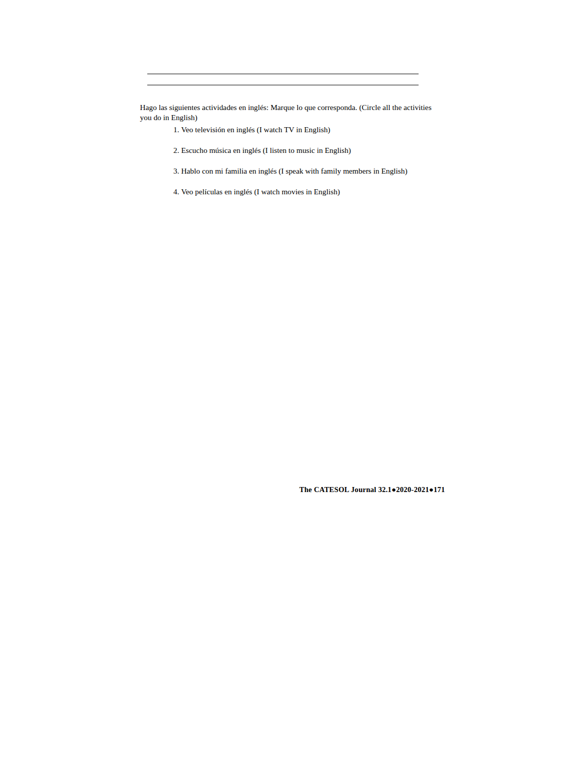Hago las siguientes actividades en inglés: Marque lo que corresponda. (Circle all the activities you do in English)
Veo televisión en inglés (I watch TV in English)
Escucho música en inglés (I listen to music in English)
Hablo con mi familia en inglés (I speak with family members in English)
Veo películas en inglés (I watch movies in English)
The CATESOL Journal 32.1●2020-2021●171